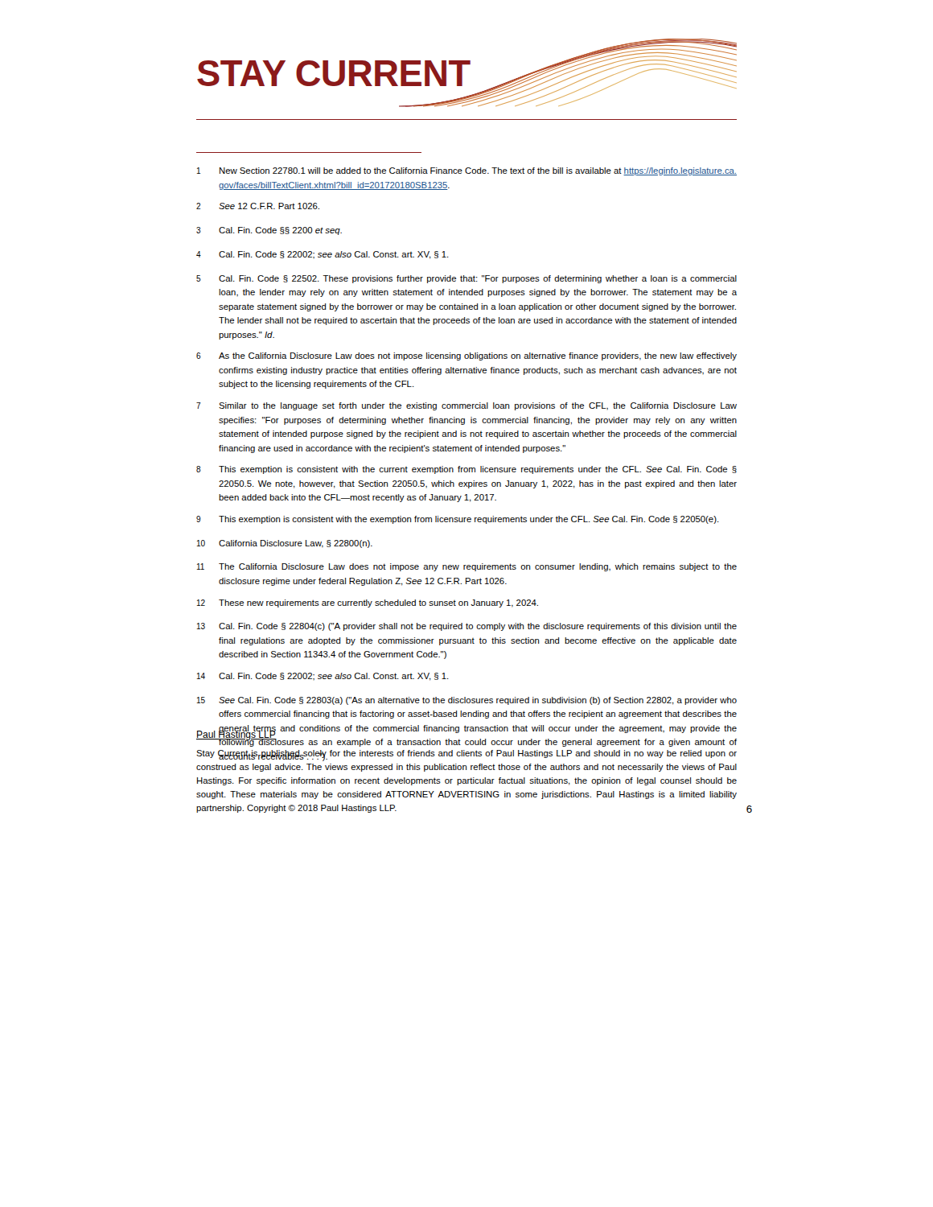STAY CURRENT
1
New Section 22780.1 will be added to the California Finance Code. The text of the bill is available at https://leginfo.legislature.ca.gov/faces/billTextClient.xhtml?bill_id=201720180SB1235.
2
See 12 C.F.R. Part 1026.
3
Cal. Fin. Code §§ 2200 et seq.
4
Cal. Fin. Code § 22002; see also Cal. Const. art. XV, § 1.
5
Cal. Fin. Code § 22502. These provisions further provide that: "For purposes of determining whether a loan is a commercial loan, the lender may rely on any written statement of intended purposes signed by the borrower. The statement may be a separate statement signed by the borrower or may be contained in a loan application or other document signed by the borrower. The lender shall not be required to ascertain that the proceeds of the loan are used in accordance with the statement of intended purposes." Id.
6
As the California Disclosure Law does not impose licensing obligations on alternative finance providers, the new law effectively confirms existing industry practice that entities offering alternative finance products, such as merchant cash advances, are not subject to the licensing requirements of the CFL.
7
Similar to the language set forth under the existing commercial loan provisions of the CFL, the California Disclosure Law specifies: "For purposes of determining whether financing is commercial financing, the provider may rely on any written statement of intended purpose signed by the recipient and is not required to ascertain whether the proceeds of the commercial financing are used in accordance with the recipient's statement of intended purposes."
8
This exemption is consistent with the current exemption from licensure requirements under the CFL. See Cal. Fin. Code § 22050.5. We note, however, that Section 22050.5, which expires on January 1, 2022, has in the past expired and then later been added back into the CFL—most recently as of January 1, 2017.
9
This exemption is consistent with the exemption from licensure requirements under the CFL. See Cal. Fin. Code § 22050(e).
10
California Disclosure Law, § 22800(n).
11
The California Disclosure Law does not impose any new requirements on consumer lending, which remains subject to the disclosure regime under federal Regulation Z, See 12 C.F.R. Part 1026.
12
These new requirements are currently scheduled to sunset on January 1, 2024.
13
Cal. Fin. Code § 22804(c) ("A provider shall not be required to comply with the disclosure requirements of this division until the final regulations are adopted by the commissioner pursuant to this section and become effective on the applicable date described in Section 11343.4 of the Government Code.")
14
Cal. Fin. Code § 22002; see also Cal. Const. art. XV, § 1.
15
See Cal. Fin. Code § 22803(a) ("As an alternative to the disclosures required in subdivision (b) of Section 22802, a provider who offers commercial financing that is factoring or asset-based lending and that offers the recipient an agreement that describes the general terms and conditions of the commercial financing transaction that will occur under the agreement, may provide the following disclosures as an example of a transaction that could occur under the general agreement for a given amount of accounts receivables . . .").
Paul Hastings LLP
Stay Current is published solely for the interests of friends and clients of Paul Hastings LLP and should in no way be relied upon or construed as legal advice. The views expressed in this publication reflect those of the authors and not necessarily the views of Paul Hastings. For specific information on recent developments or particular factual situations, the opinion of legal counsel should be sought. These materials may be considered ATTORNEY ADVERTISING in some jurisdictions. Paul Hastings is a limited liability partnership. Copyright © 2018 Paul Hastings LLP.
6